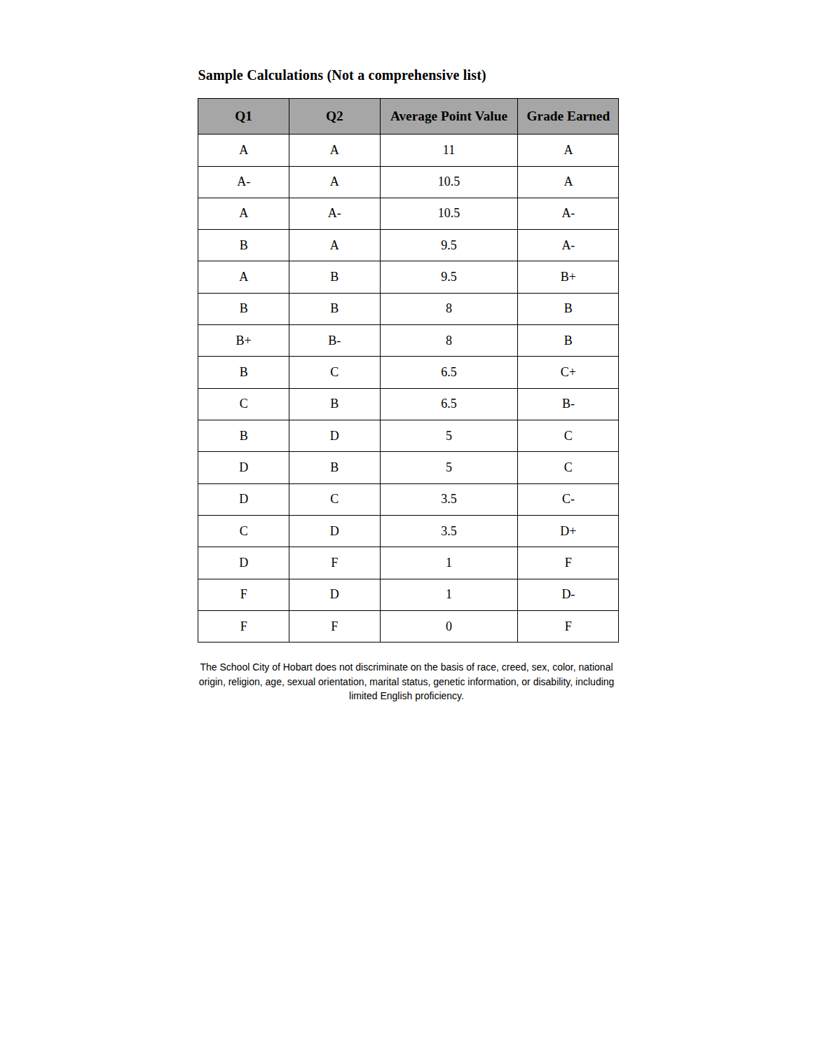Sample Calculations (Not a comprehensive list)
| Q1 | Q2 | Average Point Value | Grade Earned |
| --- | --- | --- | --- |
| A | A | 11 | A |
| A- | A | 10.5 | A |
| A | A- | 10.5 | A- |
| B | A | 9.5 | A- |
| A | B | 9.5 | B+ |
| B | B | 8 | B |
| B+ | B- | 8 | B |
| B | C | 6.5 | C+ |
| C | B | 6.5 | B- |
| B | D | 5 | C |
| D | B | 5 | C |
| D | C | 3.5 | C- |
| C | D | 3.5 | D+ |
| D | F | 1 | F |
| F | D | 1 | D- |
| F | F | 0 | F |
The School City of Hobart does not discriminate on the basis of race, creed, sex, color, national origin, religion, age, sexual orientation, marital status, genetic information, or disability, including limited English proficiency.